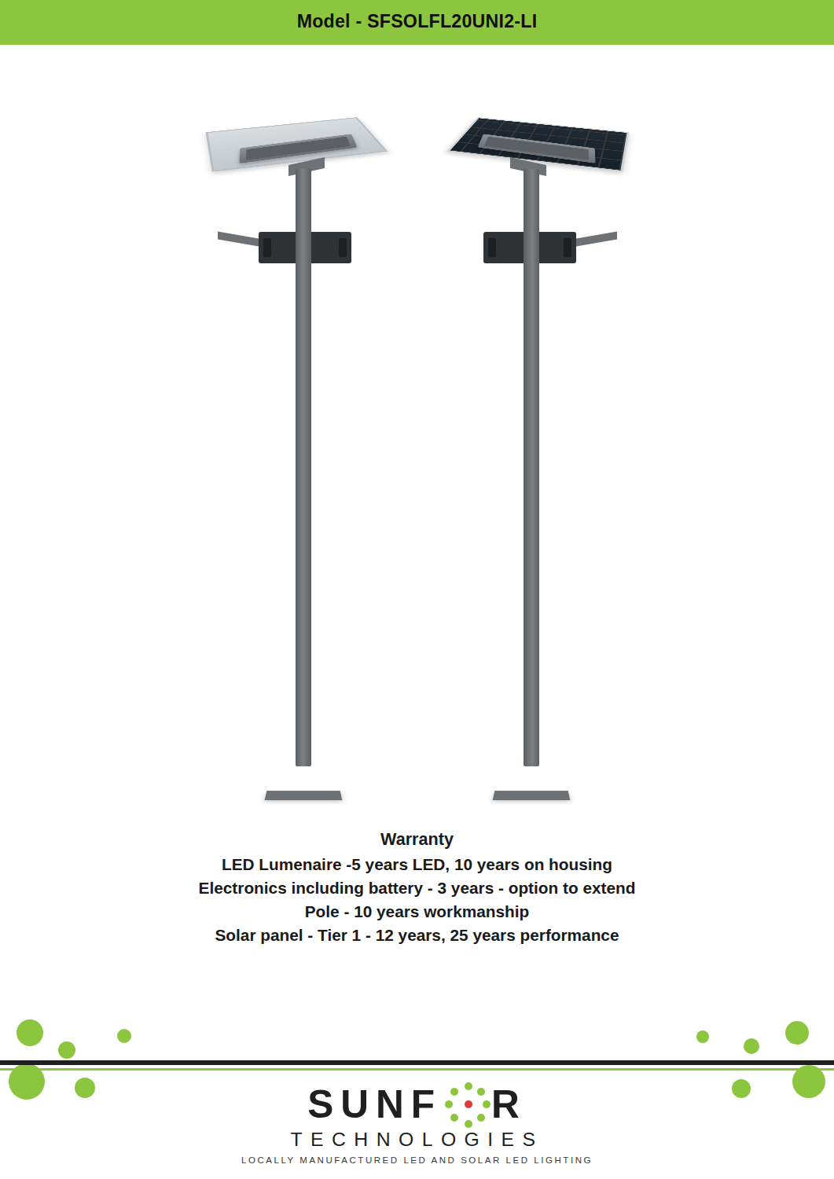Model - SFSOLFL20UNI2-LI
Two views of a pole-mounted solar LED flood light: rear view showing the luminaire and mounting bracket, and front view showing the monocrystalline solar panel.
Warranty
LED Lumenaire -5 years LED, 10 years on housing
Electronics including battery - 3 years - option to extend
Pole - 10 years workmanship
Solar panel - Tier 1 - 12 years, 25 years performance
SUNF R
TECHNOLOGIES
LOCALLY MANUFACTURED LED AND SOLAR LED LIGHTING